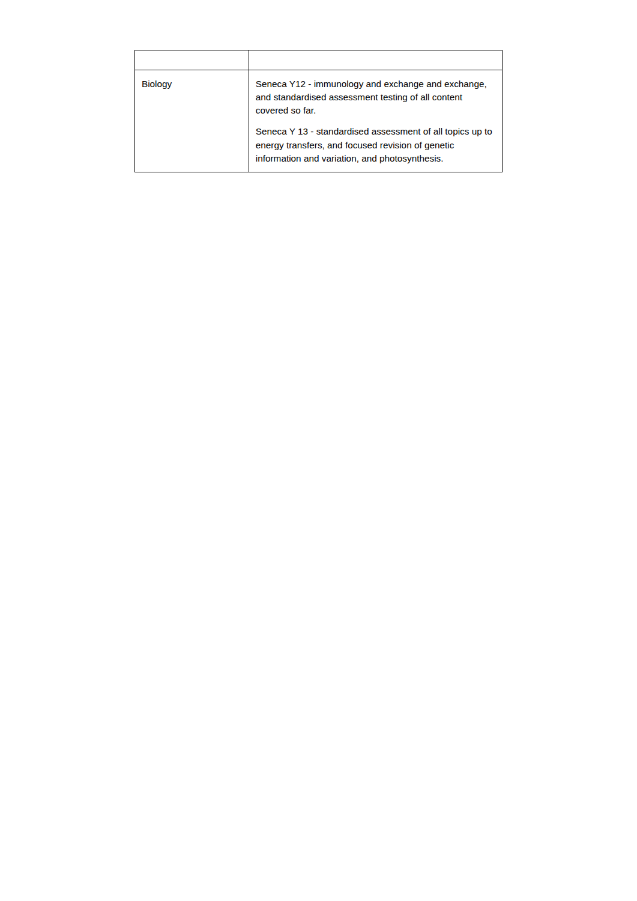| Biology | Seneca Y12 - immunology and exchange and exchange, and standardised assessment testing of all content covered so far. Seneca Y 13 - standardised assessment of all topics up to energy transfers, and focused revision of genetic information and variation, and photosynthesis. |